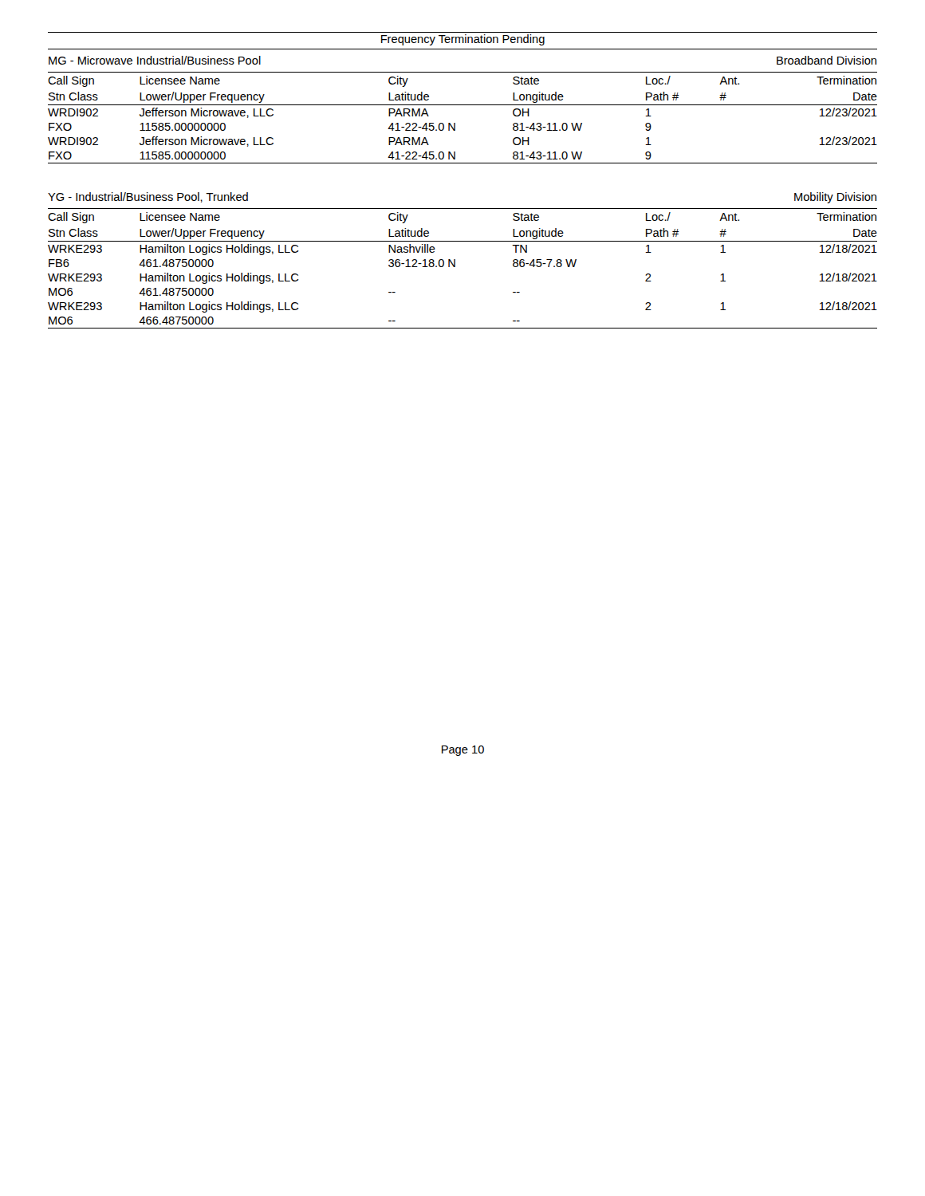Frequency Termination Pending
| MG - Microwave Industrial/Business Pool | Broadband Division |
| Call Sign | Licensee Name | City | State | Loc./ | Ant. | Termination |
| Stn Class | Lower/Upper Frequency | Latitude | Longitude | Path # | # | Date |
| WRDI902 | Jefferson Microwave, LLC | PARMA | OH | 1 | | 12/23/2021 |
| FXO | 11585.00000000 | 41-22-45.0 N | 81-43-11.0 W | 9 | | |
| WRDI902 | Jefferson Microwave, LLC | PARMA | OH | 1 | | 12/23/2021 |
| FXO | 11585.00000000 | 41-22-45.0 N | 81-43-11.0 W | 9 | | |
| YG - Industrial/Business Pool, Trunked | Mobility Division |
| Call Sign | Licensee Name | City | State | Loc./ | Ant. | Termination |
| Stn Class | Lower/Upper Frequency | Latitude | Longitude | Path # | # | Date |
| WRKE293 | Hamilton Logics Holdings, LLC | Nashville | TN | 1 | 1 | 12/18/2021 |
| FB6 | 461.48750000 | 36-12-18.0 N | 86-45-7.8 W | | | |
| WRKE293 | Hamilton Logics Holdings, LLC | | | 2 | 1 | 12/18/2021 |
| MO6 | 461.48750000 | -- | -- | | | |
| WRKE293 | Hamilton Logics Holdings, LLC | | | 2 | 1 | 12/18/2021 |
| MO6 | 466.48750000 | -- | -- | | | |
Page 10